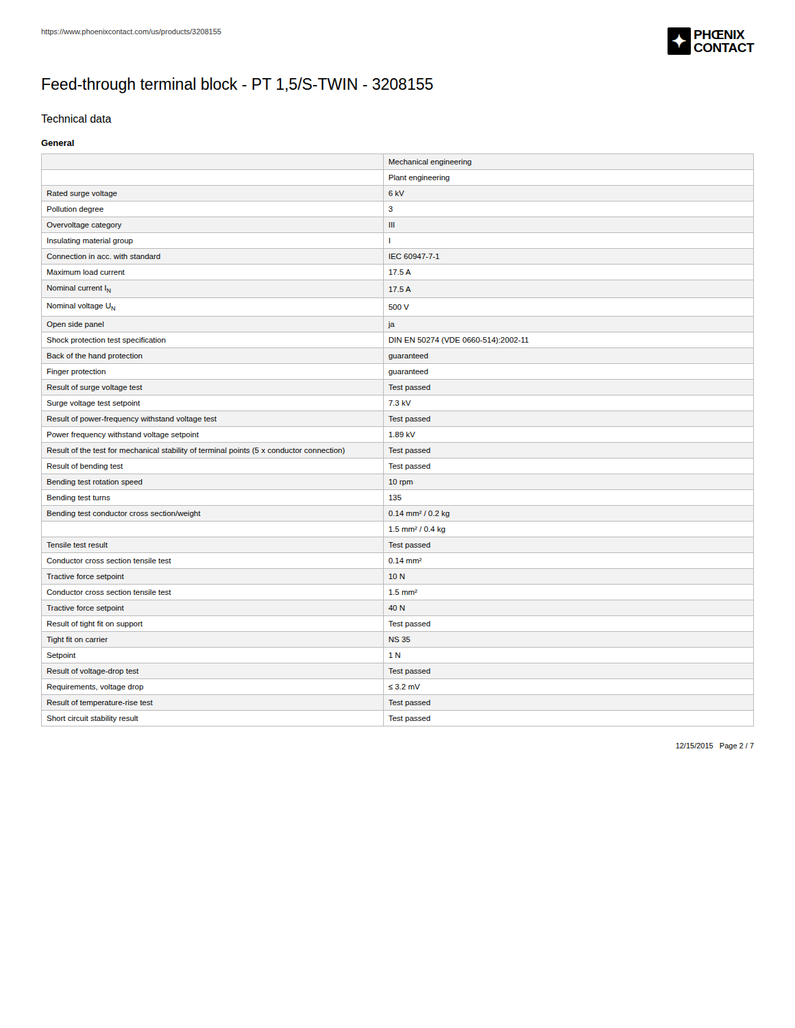https://www.phoenixcontact.com/us/products/3208155
✦PHŒNIX
CONTACT
Feed-through terminal block - PT 1,5/S-TWIN - 3208155
Technical data
General
| | Mechanical engineering |
| | Plant engineering |
| Rated surge voltage | 6 kV |
| Pollution degree | 3 |
| Overvoltage category | III |
| Insulating material group | I |
| Connection in acc. with standard | IEC 60947-7-1 |
| Maximum load current | 17.5 A |
| Nominal current I N | 17.5 A |
| Nominal voltage U N | 500 V |
| Open side panel | ja |
| Shock protection test specification | DIN EN 50274 (VDE 0660-514):2002-11 |
| Back of the hand protection | guaranteed |
| Finger protection | guaranteed |
| Result of surge voltage test | Test passed |
| Surge voltage test setpoint | 7.3 kV |
| Result of power-frequency withstand voltage test | Test passed |
| Power frequency withstand voltage setpoint | 1.89 kV |
| Result of the test for mechanical stability of terminal points (5 x conductor connection) | Test passed |
| Result of bending test | Test passed |
| Bending test rotation speed | 10 rpm |
| Bending test turns | 135 |
| Bending test conductor cross section/weight | 0.14 mm² / 0.2 kg |
| | 1.5 mm² / 0.4 kg |
| Tensile test result | Test passed |
| Conductor cross section tensile test | 0.14 mm² |
| Tractive force setpoint | 10 N |
| Conductor cross section tensile test | 1.5 mm² |
| Tractive force setpoint | 40 N |
| Result of tight fit on support | Test passed |
| Tight fit on carrier | NS 35 |
| Setpoint | 1 N |
| Result of voltage-drop test | Test passed |
| Requirements, voltage drop | ≤ 3.2 mV |
| Result of temperature-rise test | Test passed |
| Short circuit stability result | Test passed |
12/15/2015 Page 2 / 7